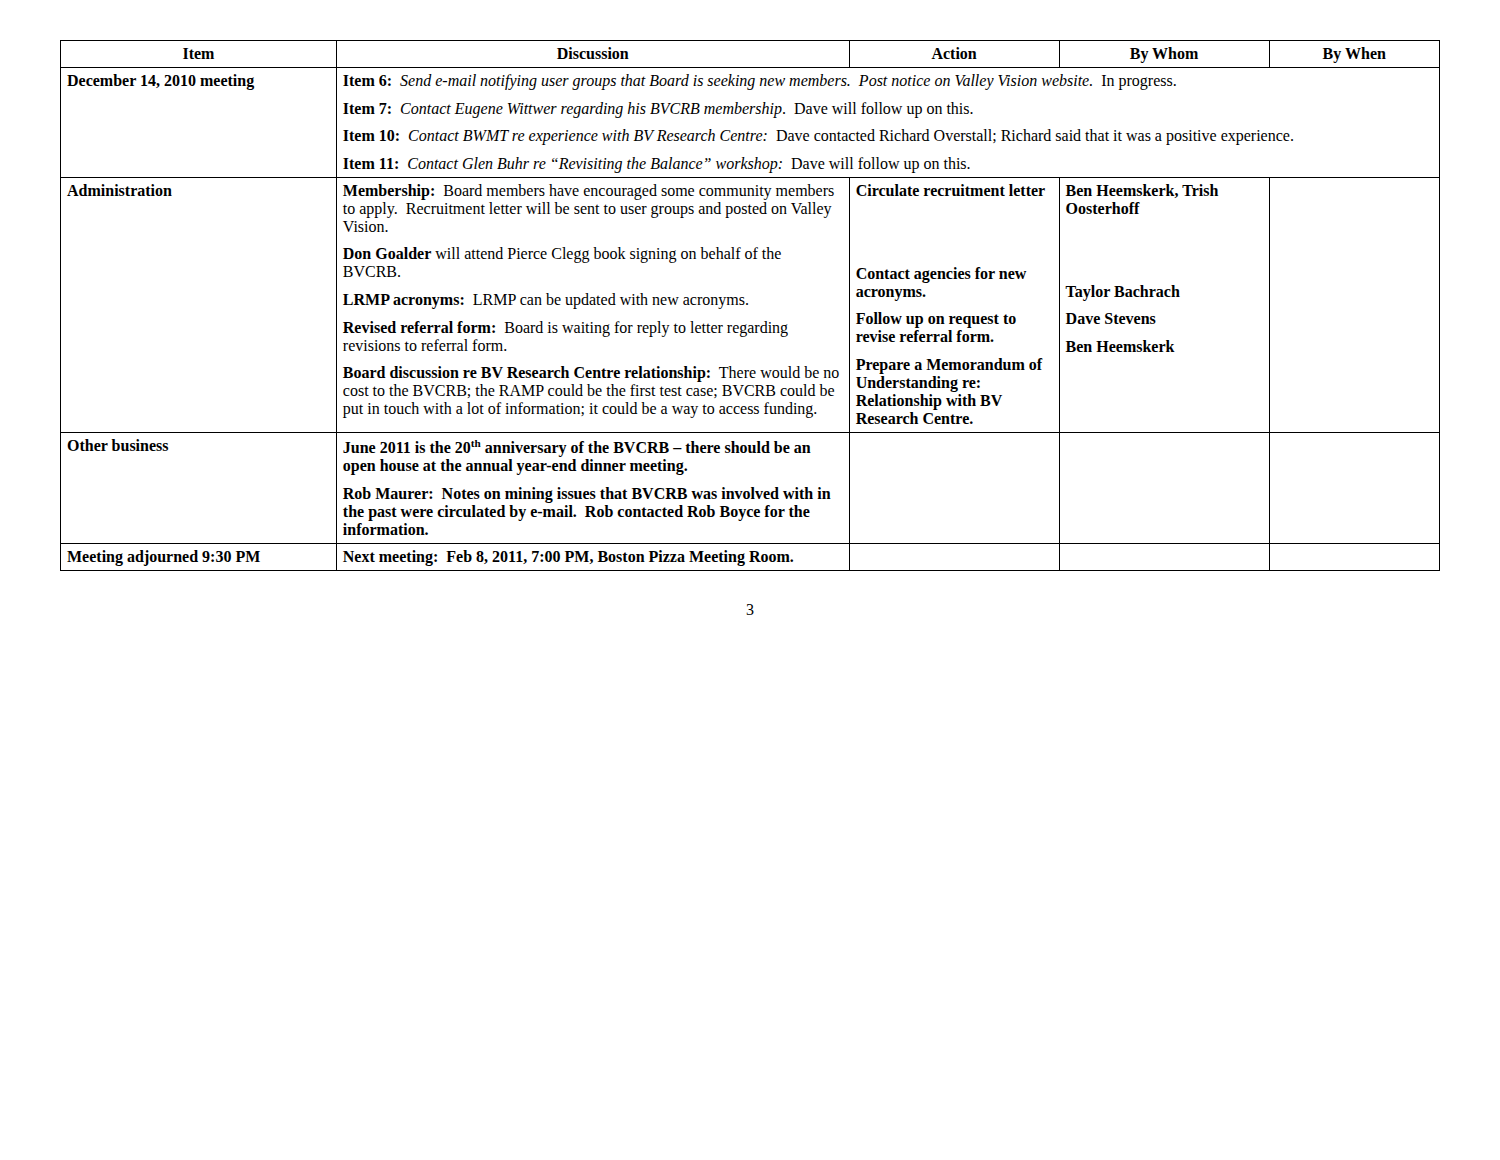| Item | Discussion | Action | By Whom | By When |
| --- | --- | --- | --- | --- |
| December 14, 2010 meeting | Item 6: Send e-mail notifying user groups that Board is seeking new members. Post notice on Valley Vision website. In progress. Item 7: Contact Eugene Wittwer regarding his BVCRB membership . Dave will follow up on this. Item 10: Contact BWMT re experience with BV Research Centre: Dave contacted Richard Overstall; Richard said that it was a positive experience. Item 11: Contact Glen Buhr re “Revisiting the Balance” workshop: Dave will follow up on this. |
| Administration | Membership: Board members have encouraged some community members to apply. Recruitment letter will be sent to user groups and posted on Valley Vision. Don Goalder will attend Pierce Clegg book signing on behalf of the BVCRB. LRMP acronyms: LRMP can be updated with new acronyms. Revised referral form: Board is waiting for reply to letter regarding revisions to referral form. Board discussion re BV Research Centre relationship: There would be no cost to the BVCRB; the RAMP could be the first test case; BVCRB could be put in touch with a lot of information; it could be a way to access funding. | Circulate recruitment letter Contact agencies for new acronyms. Follow up on request to revise referral form. Prepare a Memorandum of Understanding re: Relationship with BV Research Centre. | Ben Heemskerk, Trish Oosterhoff Taylor Bachrach Dave Stevens Ben Heemskerk | |
| Other business | June 2011 is the 20 th anniversary of the BVCRB – there should be an open house at the annual year-end dinner meeting. Rob Maurer: Notes on mining issues that BVCRB was involved with in the past were circulated by e-mail. Rob contacted Rob Boyce for the information. | | | |
| Meeting adjourned 9:30 PM | Next meeting: Feb 8, 2011, 7:00 PM, Boston Pizza Meeting Room. | | | |
3